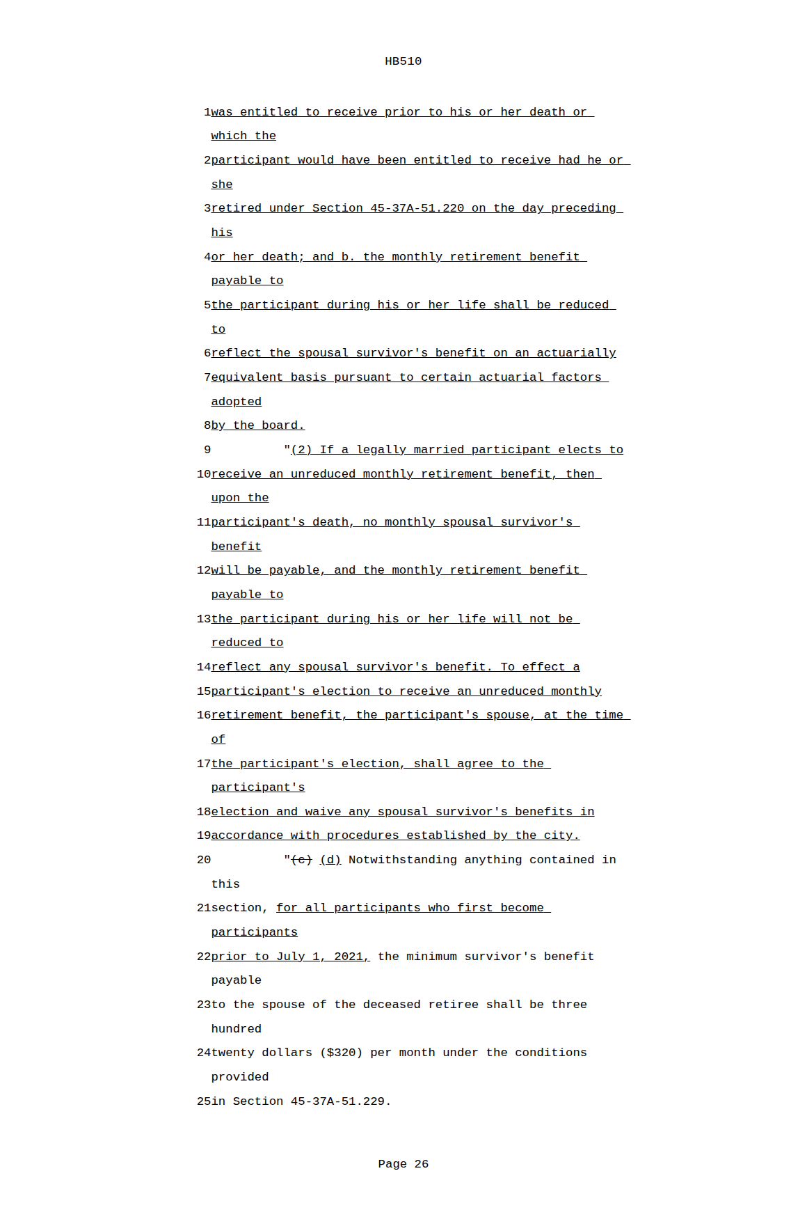HB510
| 1 | was entitled to receive prior to his or her death or which the |
| 2 | participant would have been entitled to receive had he or she |
| 3 | retired under Section 45-37A-51.220 on the day preceding his |
| 4 | or her death; and b. the monthly retirement benefit payable to |
| 5 | the participant during his or her life shall be reduced to |
| 6 | reflect the spousal survivor's benefit on an actuarially |
| 7 | equivalent basis pursuant to certain actuarial factors adopted |
| 8 | by the board. |
| 9 | " (2) If a legally married participant elects to |
| 10 | receive an unreduced monthly retirement benefit, then upon the |
| 11 | participant's death, no monthly spousal survivor's benefit |
| 12 | will be payable, and the monthly retirement benefit payable to |
| 13 | the participant during his or her life will not be reduced to |
| 14 | reflect any spousal survivor's benefit. To effect a |
| 15 | participant's election to receive an unreduced monthly |
| 16 | retirement benefit, the participant's spouse, at the time of |
| 17 | the participant's election, shall agree to the participant's |
| 18 | election and waive any spousal survivor's benefits in |
| 19 | accordance with procedures established by the city. |
| 20 | " (c) (d) Notwithstanding anything contained in this |
| 21 | section, for all participants who first become participants |
| 22 | prior to July 1, 2021, the minimum survivor's benefit payable |
| 23 | to the spouse of the deceased retiree shall be three hundred |
| 24 | twenty dollars ($320) per month under the conditions provided |
| 25 | in Section 45-37A-51.229. |
Page 26